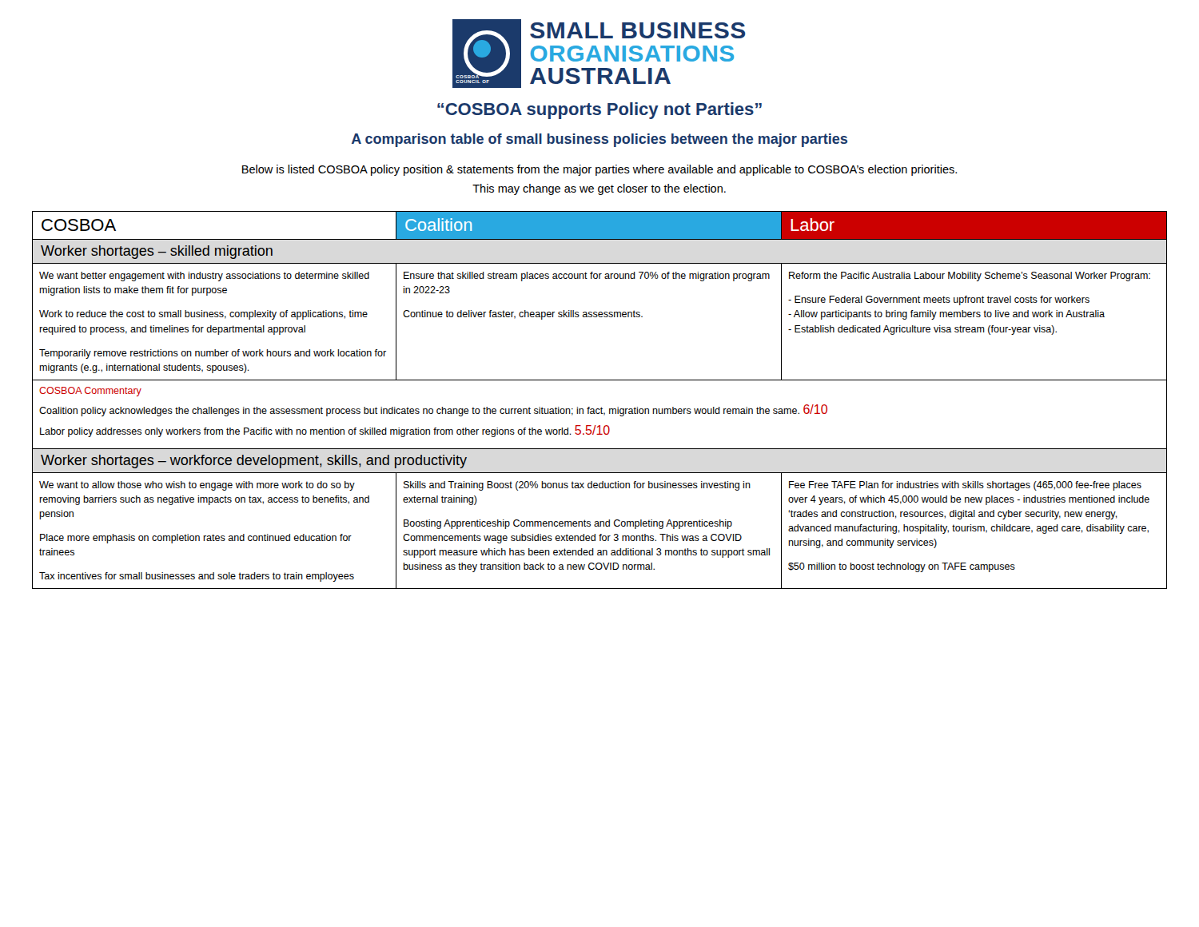COSBOA
COUNCIL OF
SMALL BUSINESS
ORGANISATIONS
AUSTRALIA
“COSBOA supports Policy not Parties”
A comparison table of small business policies between the major parties
Below is listed COSBOA policy position & statements from the major parties where available and applicable to COSBOA’s election priorities.
This may change as we get closer to the election.
| COSBOA | Coalition | Labor |
| --- | --- | --- |
| Worker shortages – skilled migration |
| We want better engagement with industry associations to determine skilled migration lists to make them fit for purpose Work to reduce the cost to small business, complexity of applications, time required to process, and timelines for departmental approval Temporarily remove restrictions on number of work hours and work location for migrants (e.g., international students, spouses). | Ensure that skilled stream places account for around 70% of the migration program in 2022-23 Continue to deliver faster, cheaper skills assessments. | Reform the Pacific Australia Labour Mobility Scheme’s Seasonal Worker Program: - Ensure Federal Government meets upfront travel costs for workers - Allow participants to bring family members to live and work in Australia - Establish dedicated Agriculture visa stream (four-year visa). |
| COSBOA Commentary Coalition policy acknowledges the challenges in the assessment process but indicates no change to the current situation; in fact, migration numbers would remain the same. 6/10 Labor policy addresses only workers from the Pacific with no mention of skilled migration from other regions of the world. 5.5/10 |
| Worker shortages – workforce development, skills, and productivity |
| We want to allow those who wish to engage with more work to do so by removing barriers such as negative impacts on tax, access to benefits, and pension Place more emphasis on completion rates and continued education for trainees Tax incentives for small businesses and sole traders to train employees | Skills and Training Boost (20% bonus tax deduction for businesses investing in external training) Boosting Apprenticeship Commencements and Completing Apprenticeship Commencements wage subsidies extended for 3 months. This was a COVID support measure which has been extended an additional 3 months to support small business as they transition back to a new COVID normal. | Fee Free TAFE Plan for industries with skills shortages (465,000 fee-free places over 4 years, of which 45,000 would be new places - industries mentioned include ‘trades and construction, resources, digital and cyber security, new energy, advanced manufacturing, hospitality, tourism, childcare, aged care, disability care, nursing, and community services) $50 million to boost technology on TAFE campuses |